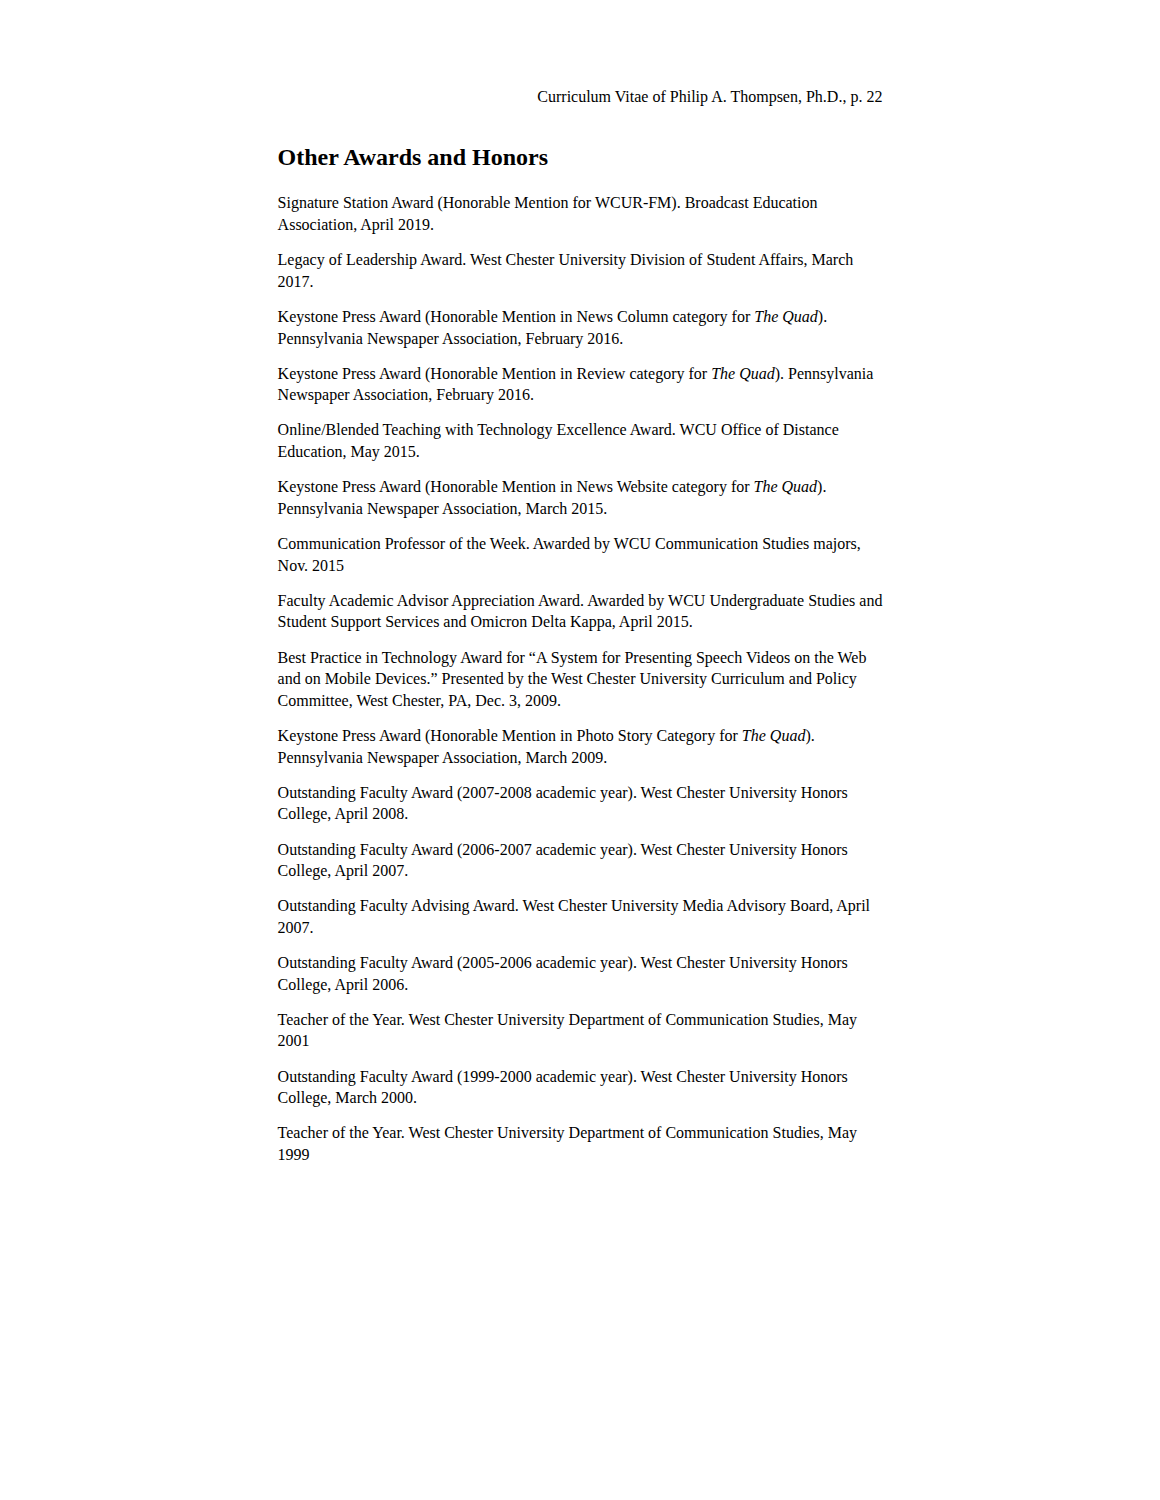Curriculum Vitae of Philip A. Thompsen, Ph.D., p. 22
Other Awards and Honors
Signature Station Award (Honorable Mention for WCUR-FM). Broadcast Education Association, April 2019.
Legacy of Leadership Award. West Chester University Division of Student Affairs, March 2017.
Keystone Press Award (Honorable Mention in News Column category for The Quad). Pennsylvania Newspaper Association, February 2016.
Keystone Press Award (Honorable Mention in Review category for The Quad). Pennsylvania Newspaper Association, February 2016.
Online/Blended Teaching with Technology Excellence Award. WCU Office of Distance Education, May 2015.
Keystone Press Award (Honorable Mention in News Website category for The Quad). Pennsylvania Newspaper Association, March 2015.
Communication Professor of the Week. Awarded by WCU Communication Studies majors, Nov. 2015
Faculty Academic Advisor Appreciation Award. Awarded by WCU Undergraduate Studies and Student Support Services and Omicron Delta Kappa, April 2015.
Best Practice in Technology Award for “A System for Presenting Speech Videos on the Web and on Mobile Devices.” Presented by the West Chester University Curriculum and Policy Committee, West Chester, PA, Dec. 3, 2009.
Keystone Press Award (Honorable Mention in Photo Story Category for The Quad). Pennsylvania Newspaper Association, March 2009.
Outstanding Faculty Award (2007-2008 academic year). West Chester University Honors College, April 2008.
Outstanding Faculty Award (2006-2007 academic year). West Chester University Honors College, April 2007.
Outstanding Faculty Advising Award. West Chester University Media Advisory Board, April 2007.
Outstanding Faculty Award (2005-2006 academic year). West Chester University Honors College, April 2006.
Teacher of the Year. West Chester University Department of Communication Studies, May 2001
Outstanding Faculty Award (1999-2000 academic year). West Chester University Honors College, March 2000.
Teacher of the Year. West Chester University Department of Communication Studies, May 1999